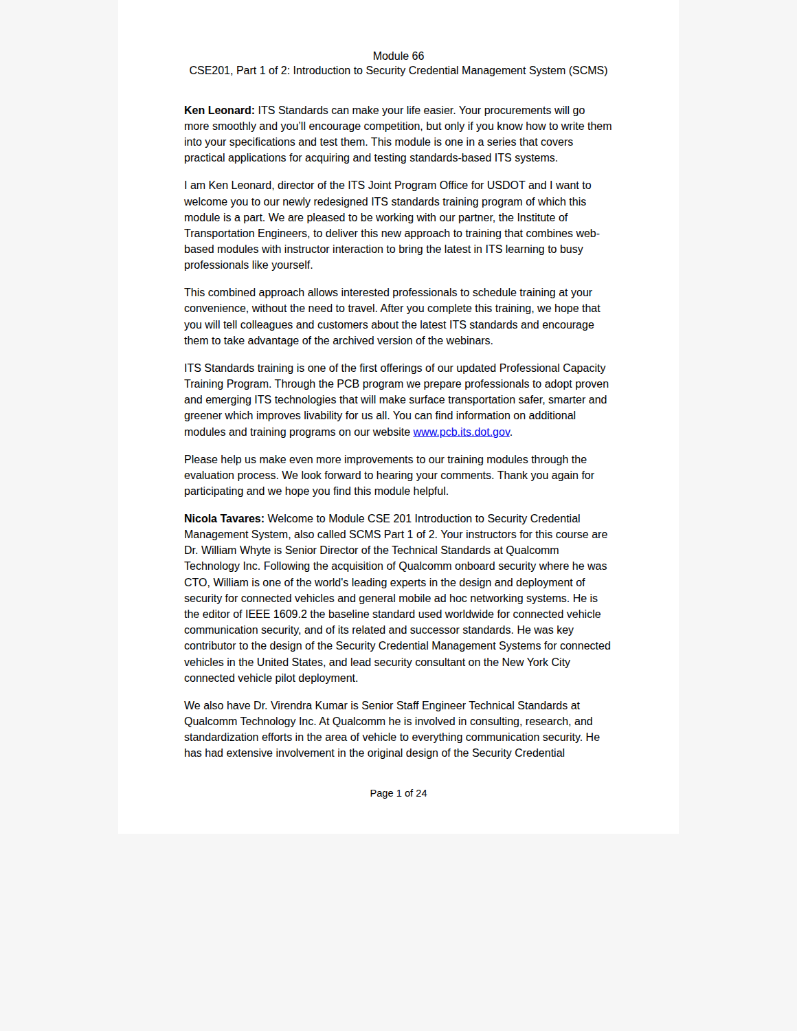Module 66
CSE201, Part 1 of 2: Introduction to Security Credential Management System (SCMS)
Ken Leonard: ITS Standards can make your life easier. Your procurements will go more smoothly and you’ll encourage competition, but only if you know how to write them into your specifications and test them. This module is one in a series that covers practical applications for acquiring and testing standards-based ITS systems.
I am Ken Leonard, director of the ITS Joint Program Office for USDOT and I want to welcome you to our newly redesigned ITS standards training program of which this module is a part. We are pleased to be working with our partner, the Institute of Transportation Engineers, to deliver this new approach to training that combines web-based modules with instructor interaction to bring the latest in ITS learning to busy professionals like yourself.
This combined approach allows interested professionals to schedule training at your convenience, without the need to travel. After you complete this training, we hope that you will tell colleagues and customers about the latest ITS standards and encourage them to take advantage of the archived version of the webinars.
ITS Standards training is one of the first offerings of our updated Professional Capacity Training Program. Through the PCB program we prepare professionals to adopt proven and emerging ITS technologies that will make surface transportation safer, smarter and greener which improves livability for us all. You can find information on additional modules and training programs on our website www.pcb.its.dot.gov.
Please help us make even more improvements to our training modules through the evaluation process. We look forward to hearing your comments. Thank you again for participating and we hope you find this module helpful.
Nicola Tavares: Welcome to Module CSE 201 Introduction to Security Credential Management System, also called SCMS Part 1 of 2. Your instructors for this course are Dr. William Whyte is Senior Director of the Technical Standards at Qualcomm Technology Inc. Following the acquisition of Qualcomm onboard security where he was CTO, William is one of the world's leading experts in the design and deployment of security for connected vehicles and general mobile ad hoc networking systems. He is the editor of IEEE 1609.2 the baseline standard used worldwide for connected vehicle communication security, and of its related and successor standards. He was key contributor to the design of the Security Credential Management Systems for connected vehicles in the United States, and lead security consultant on the New York City connected vehicle pilot deployment.
We also have Dr. Virendra Kumar is Senior Staff Engineer Technical Standards at Qualcomm Technology Inc. At Qualcomm he is involved in consulting, research, and standardization efforts in the area of vehicle to everything communication security. He has had extensive involvement in the original design of the Security Credential
Page 1 of 24